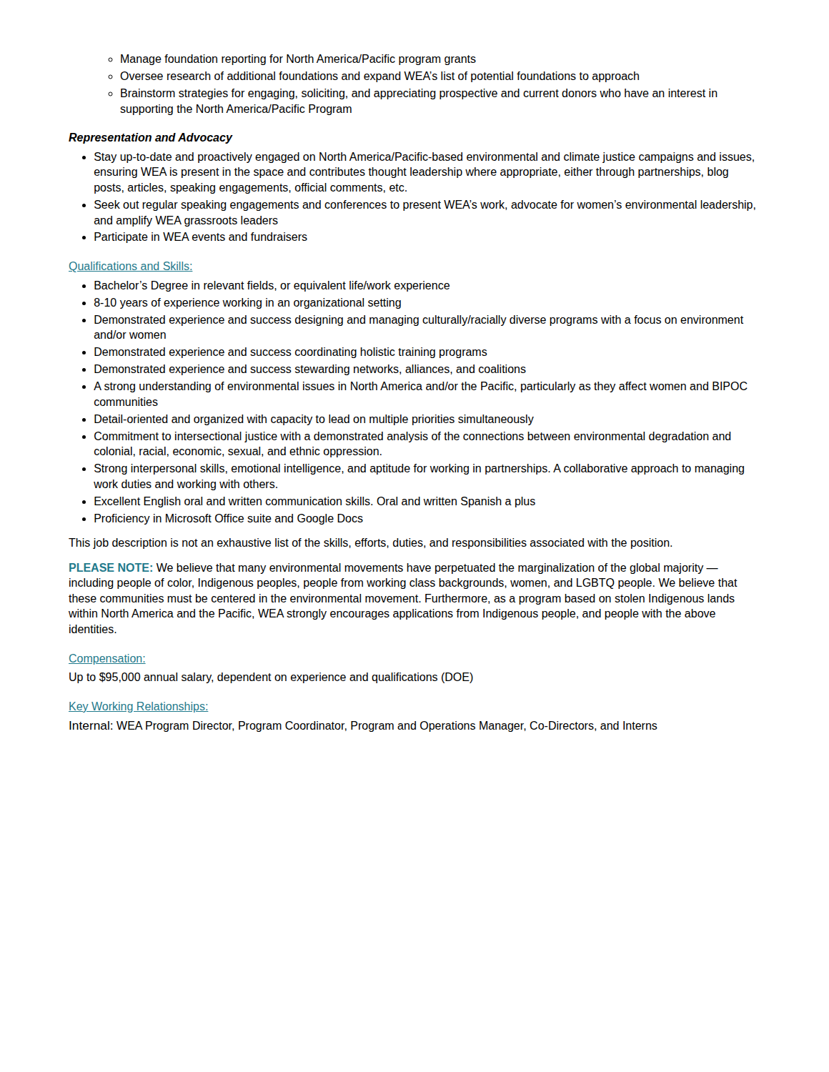Manage foundation reporting for North America/Pacific program grants
Oversee research of additional foundations and expand WEA’s list of potential foundations to approach
Brainstorm strategies for engaging, soliciting, and appreciating prospective and current donors who have an interest in supporting the North America/Pacific Program
Representation and Advocacy
Stay up-to-date and proactively engaged on North America/Pacific-based environmental and climate justice campaigns and issues, ensuring WEA is present in the space and contributes thought leadership where appropriate, either through partnerships, blog posts, articles, speaking engagements, official comments, etc.
Seek out regular speaking engagements and conferences to present WEA’s work, advocate for women’s environmental leadership, and amplify WEA grassroots leaders
Participate in WEA events and fundraisers
Qualifications and Skills:
Bachelor’s Degree in relevant fields, or equivalent life/work experience
8-10 years of experience working in an organizational setting
Demonstrated experience and success designing and managing culturally/racially diverse programs with a focus on environment and/or women
Demonstrated experience and success coordinating holistic training programs
Demonstrated experience and success stewarding networks, alliances, and coalitions
A strong understanding of environmental issues in North America and/or the Pacific, particularly as they affect women and BIPOC communities
Detail-oriented and organized with capacity to lead on multiple priorities simultaneously
Commitment to intersectional justice with a demonstrated analysis of the connections between environmental degradation and colonial, racial, economic, sexual, and ethnic oppression.
Strong interpersonal skills, emotional intelligence, and aptitude for working in partnerships. A collaborative approach to managing work duties and working with others.
Excellent English oral and written communication skills. Oral and written Spanish a plus
Proficiency in Microsoft Office suite and Google Docs
This job description is not an exhaustive list of the skills, efforts, duties, and responsibilities associated with the position.
PLEASE NOTE: We believe that many environmental movements have perpetuated the marginalization of the global majority — including people of color, Indigenous peoples, people from working class backgrounds, women, and LGBTQ people. We believe that these communities must be centered in the environmental movement. Furthermore, as a program based on stolen Indigenous lands within North America and the Pacific, WEA strongly encourages applications from Indigenous people, and people with the above identities.
Compensation:
Up to $95,000 annual salary, dependent on experience and qualifications (DOE)
Key Working Relationships:
Internal: WEA Program Director, Program Coordinator, Program and Operations Manager, Co-Directors, and Interns